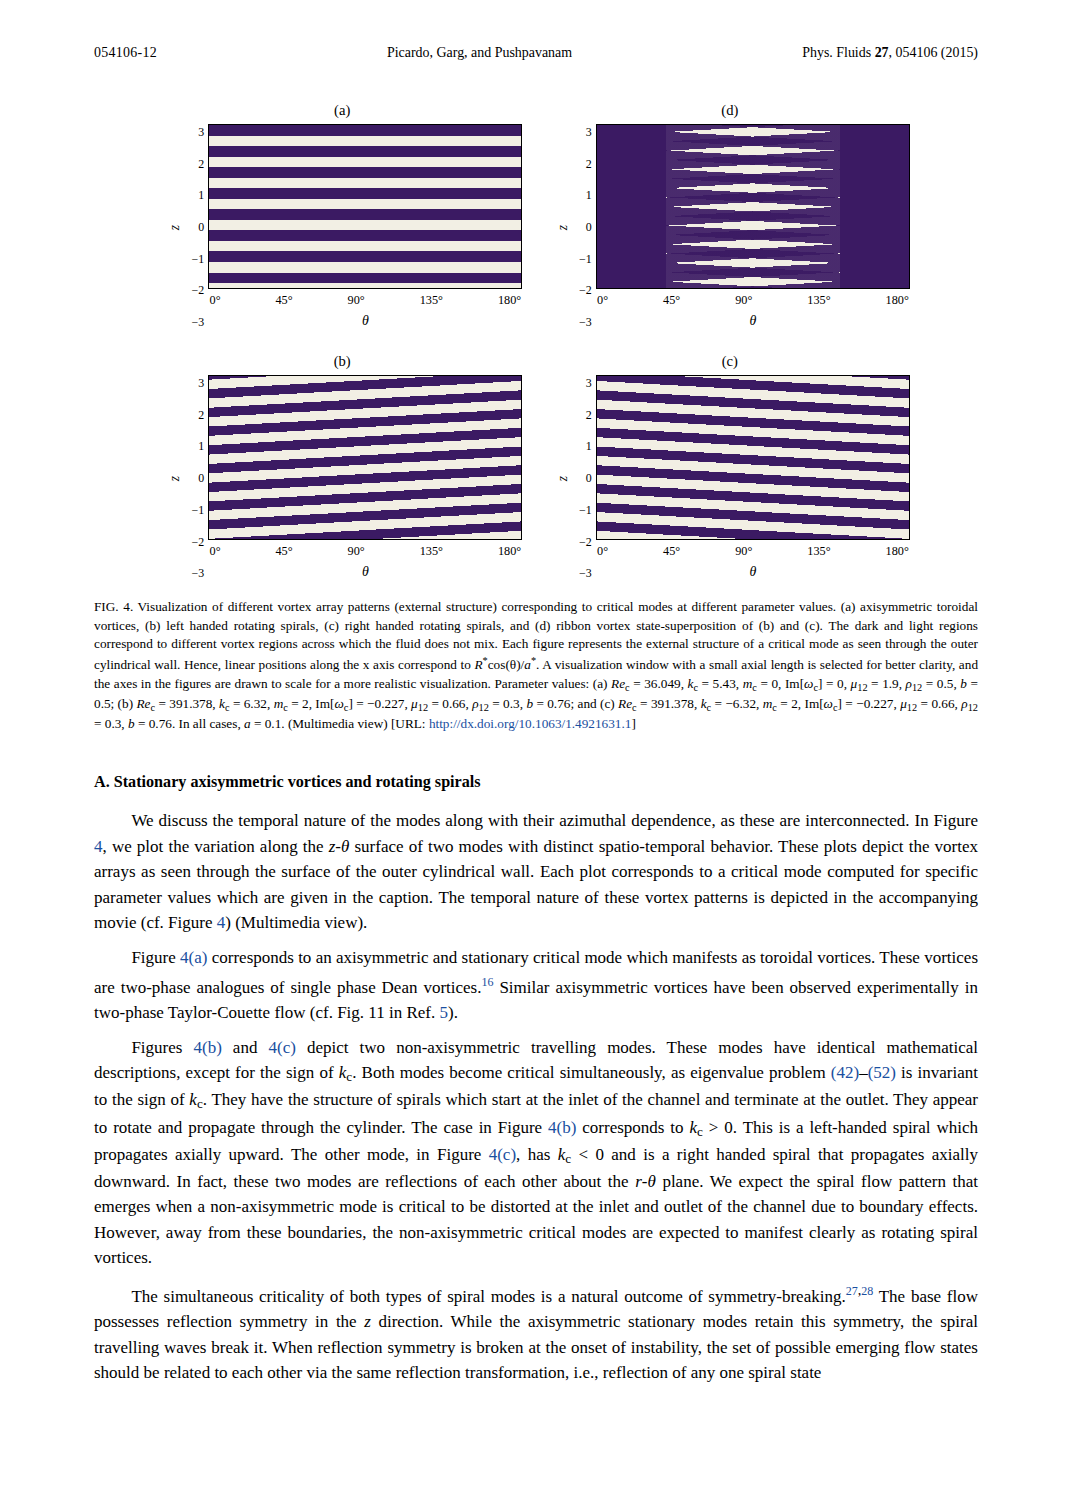054106-12 Picardo, Garg, and Pushpavanam Phys. Fluids 27, 054106 (2015)
(a)
z
3210−1−2−3
0°45°90°135°180°
θ
(d)
z
3210−1−2−3
0°45°90°135°180°
θ
(b)
z
3210−1−2−3
0°45°90°135°180°
θ
(c)
z
3210−1−2−3
0°45°90°135°180°
θ
FIG. 4. Visualization of different vortex array patterns (external structure) corresponding to critical modes at different parameter values. (a) axisymmetric toroidal vortices, (b) left handed rotating spirals, (c) right handed rotating spirals, and (d) ribbon vortex state-superposition of (b) and (c). The dark and light regions correspond to different vortex regions across which the fluid does not mix. Each figure represents the external structure of a critical mode as seen through the outer cylindrical wall. Hence, linear positions along the x axis correspond to R*cos(θ)/a*. A visualization window with a small axial length is selected for better clarity, and the axes in the figures are drawn to scale for a more realistic visualization. Parameter values: (a) Rec = 36.049, kc = 5.43, mc = 0, Im[ωc] = 0, μ12 = 1.9, ρ12 = 0.5, b = 0.5; (b) Rec = 391.378, kc = 6.32, mc = 2, Im[ωc] = −0.227, μ12 = 0.66, ρ12 = 0.3, b = 0.76; and (c) Rec = 391.378, kc = −6.32, mc = 2, Im[ωc] = −0.227, μ12 = 0.66, ρ12 = 0.3, b = 0.76. In all cases, a = 0.1. (Multimedia view) [URL: http://dx.doi.org/10.1063/1.4921631.1]
A. Stationary axisymmetric vortices and rotating spirals
We discuss the temporal nature of the modes along with their azimuthal dependence, as these are interconnected. In Figure 4, we plot the variation along the z-θ surface of two modes with distinct spatio-temporal behavior. These plots depict the vortex arrays as seen through the surface of the outer cylindrical wall. Each plot corresponds to a critical mode computed for specific parameter values which are given in the caption. The temporal nature of these vortex patterns is depicted in the accompanying movie (cf. Figure 4) (Multimedia view).
Figure 4(a) corresponds to an axisymmetric and stationary critical mode which manifests as toroidal vortices. These vortices are two-phase analogues of single phase Dean vortices.16 Similar axisymmetric vortices have been observed experimentally in two-phase Taylor-Couette flow (cf. Fig. 11 in Ref. 5).
Figures 4(b) and 4(c) depict two non-axisymmetric travelling modes. These modes have identical mathematical descriptions, except for the sign of kc. Both modes become critical simultaneously, as eigenvalue problem (42)–(52) is invariant to the sign of kc. They have the structure of spirals which start at the inlet of the channel and terminate at the outlet. They appear to rotate and propagate through the cylinder. The case in Figure 4(b) corresponds to kc > 0. This is a left-handed spiral which propagates axially upward. The other mode, in Figure 4(c), has kc < 0 and is a right handed spiral that propagates axially downward. In fact, these two modes are reflections of each other about the r-θ plane. We expect the spiral flow pattern that emerges when a non-axisymmetric mode is critical to be distorted at the inlet and outlet of the channel due to boundary effects. However, away from these boundaries, the non-axisymmetric critical modes are expected to manifest clearly as rotating spiral vortices.
The simultaneous criticality of both types of spiral modes is a natural outcome of symmetry-breaking.27,28 The base flow possesses reflection symmetry in the z direction. While the axisymmetric stationary modes retain this symmetry, the spiral travelling waves break it. When reflection symmetry is broken at the onset of instability, the set of possible emerging flow states should be related to each other via the same reflection transformation, i.e., reflection of any one spiral state